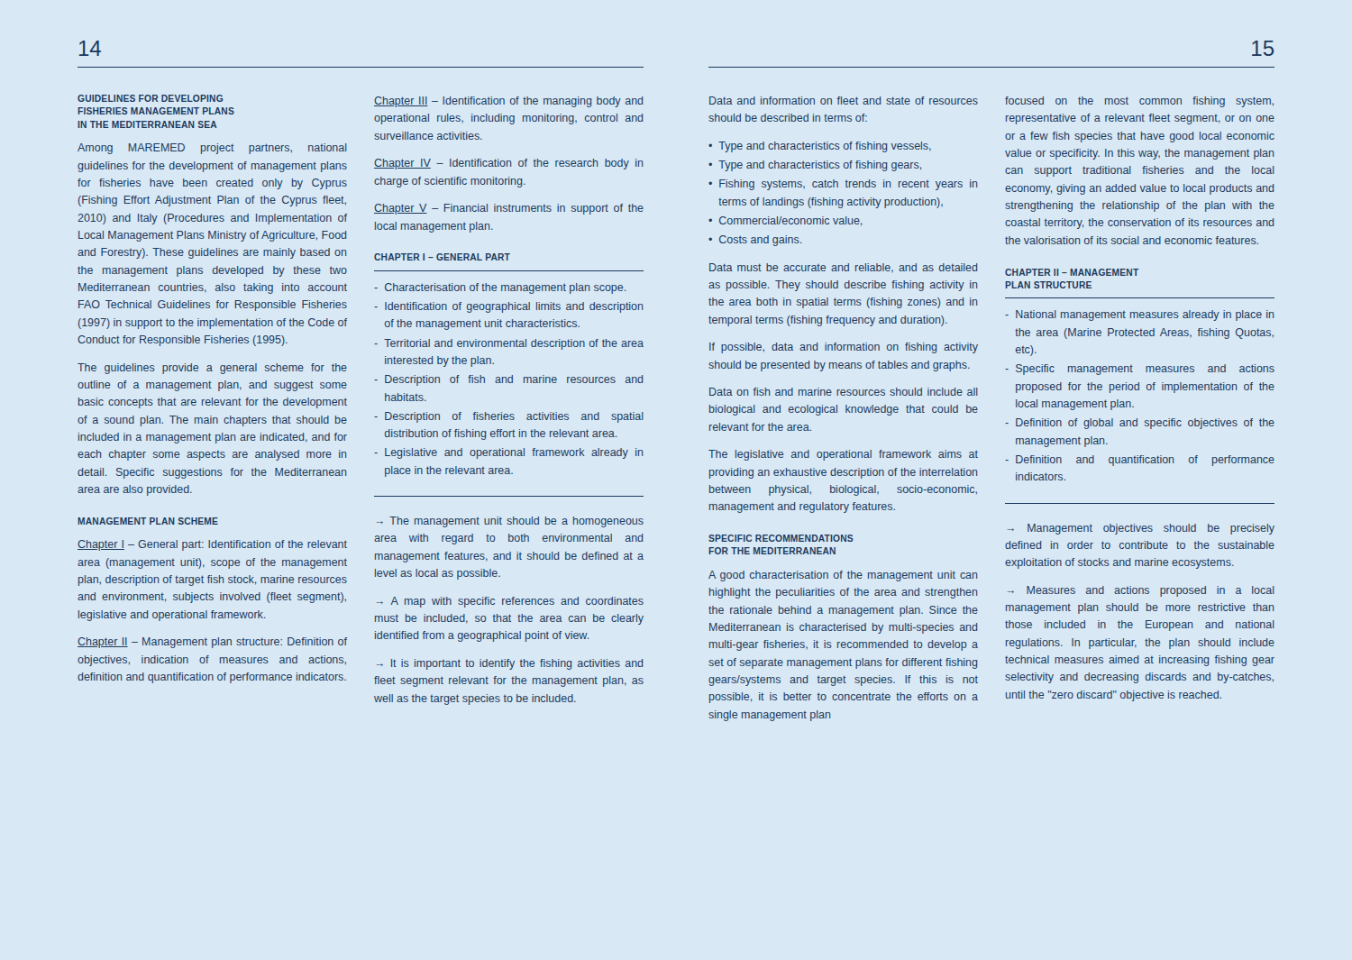14
GUIDELINES FOR DEVELOPING
FISHERIES MANAGEMENT PLANS
IN THE MEDITERRANEAN SEA
Among MAREMED project partners, national guidelines for the development of management plans for fisheries have been created only by Cyprus (Fishing Effort Adjustment Plan of the Cyprus fleet, 2010) and Italy (Procedures and Implementation of Local Management Plans Ministry of Agriculture, Food and Forestry). These guidelines are mainly based on the management plans developed by these two Mediterranean countries, also taking into account FAO Technical Guidelines for Responsible Fisheries (1997) in support to the implementation of the Code of Conduct for Responsible Fisheries (1995).
The guidelines provide a general scheme for the outline of a management plan, and suggest some basic concepts that are relevant for the development of a sound plan. The main chapters that should be included in a management plan are indicated, and for each chapter some aspects are analysed more in detail. Specific suggestions for the Mediterranean area are also provided.
MANAGEMENT PLAN SCHEME
Chapter I – General part: Identification of the relevant area (management unit), scope of the management plan, description of target fish stock, marine resources and environment, subjects involved (fleet segment), legislative and operational framework.
Chapter II – Management plan structure: Definition of objectives, indication of measures and actions, definition and quantification of performance indicators.
Chapter III – Identification of the managing body and operational rules, including monitoring, control and surveillance activities.
Chapter IV – Identification of the research body in charge of scientific monitoring.
Chapter V – Financial instruments in support of the local management plan.
CHAPTER I – GENERAL PART
Characterisation of the management plan scope.
Identification of geographical limits and description of the management unit characteristics.
Territorial and environmental description of the area interested by the plan.
Description of fish and marine resources and habitats.
Description of fisheries activities and spatial distribution of fishing effort in the relevant area.
Legislative and operational framework already in place in the relevant area.
→ The management unit should be a homogeneous area with regard to both environmental and management features, and it should be defined at a level as local as possible.
→ A map with specific references and coordinates must be included, so that the area can be clearly identified from a geographical point of view.
→ It is important to identify the fishing activities and fleet segment relevant for the management plan, as well as the target species to be included.
15
Data and information on fleet and state of resources should be described in terms of:
Type and characteristics of fishing vessels,
Type and characteristics of fishing gears,
Fishing systems, catch trends in recent years in terms of landings (fishing activity production),
Commercial/economic value,
Costs and gains.
Data must be accurate and reliable, and as detailed as possible. They should describe fishing activity in the area both in spatial terms (fishing zones) and in temporal terms (fishing frequency and duration).
If possible, data and information on fishing activity should be presented by means of tables and graphs.
Data on fish and marine resources should include all biological and ecological knowledge that could be relevant for the area.
The legislative and operational framework aims at providing an exhaustive description of the interrelation between physical, biological, socio-economic, management and regulatory features.
SPECIFIC RECOMMENDATIONS
FOR THE MEDITERRANEAN
A good characterisation of the management unit can highlight the peculiarities of the area and strengthen the rationale behind a management plan. Since the Mediterranean is characterised by multi-species and multi-gear fisheries, it is recommended to develop a set of separate management plans for different fishing gears/systems and target species. If this is not possible, it is better to concentrate the efforts on a single management plan
focused on the most common fishing system, representative of a relevant fleet segment, or on one or a few fish species that have good local economic value or specificity. In this way, the management plan can support traditional fisheries and the local economy, giving an added value to local products and strengthening the relationship of the plan with the coastal territory, the conservation of its resources and the valorisation of its social and economic features.
CHAPTER II – MANAGEMENT
PLAN STRUCTURE
National management measures already in place in the area (Marine Protected Areas, fishing Quotas, etc).
Specific management measures and actions proposed for the period of implementation of the local management plan.
Definition of global and specific objectives of the management plan.
Definition and quantification of performance indicators.
→ Management objectives should be precisely defined in order to contribute to the sustainable exploitation of stocks and marine ecosystems.
→ Measures and actions proposed in a local management plan should be more restrictive than those included in the European and national regulations. In particular, the plan should include technical measures aimed at increasing fishing gear selectivity and decreasing discards and by-catches, until the "zero discard" objective is reached.